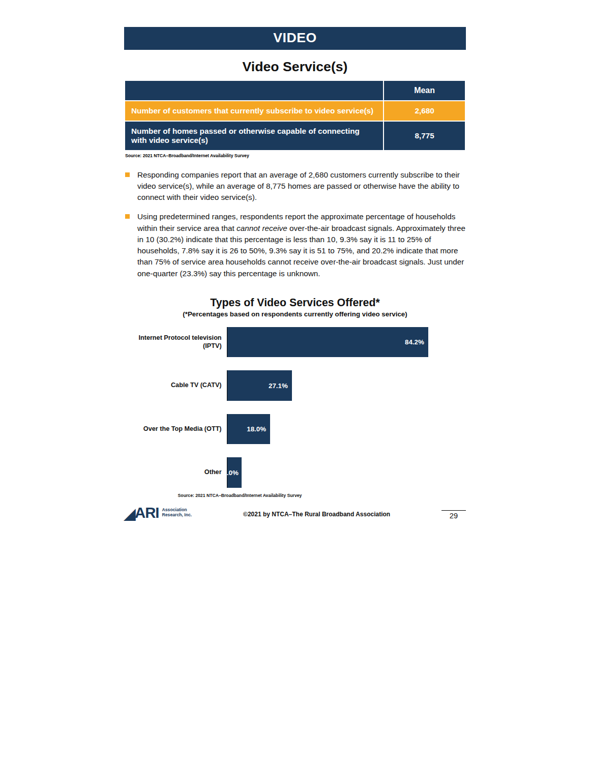VIDEO
Video Service(s)
| | Mean |
| --- | --- |
| Number of customers that currently subscribe to video service(s) | 2,680 |
| Number of homes passed or otherwise capable of connecting with video service(s) | 8,775 |
Source: 2021 NTCA–Broadband/Internet Availability Survey
Responding companies report that an average of 2,680 customers currently subscribe to their video service(s), while an average of 8,775 homes are passed or otherwise have the ability to connect with their video service(s).
Using predetermined ranges, respondents report the approximate percentage of households within their service area that cannot receive over-the-air broadcast signals. Approximately three in 10 (30.2%) indicate that this percentage is less than 10, 9.3% say it is 11 to 25% of households, 7.8% say it is 26 to 50%, 9.3% say it is 51 to 75%, and 20.2% indicate that more than 75% of service area households cannot receive over-the-air broadcast signals. Just under one-quarter (23.3%) say this percentage is unknown.
Types of Video Services Offered*
(*Percentages based on respondents currently offering video service)
Internet Protocol television
(IPTV)
84.2%
Cable TV (CATV)
27.1%
Over the Top Media (OTT)
18.0%
Other
6.0%
Source: 2021 NTCA–Broadband/Internet Availability Survey
◢ARI
Association
Research, Inc.
©2021 by NTCA–The Rural Broadband Association
29